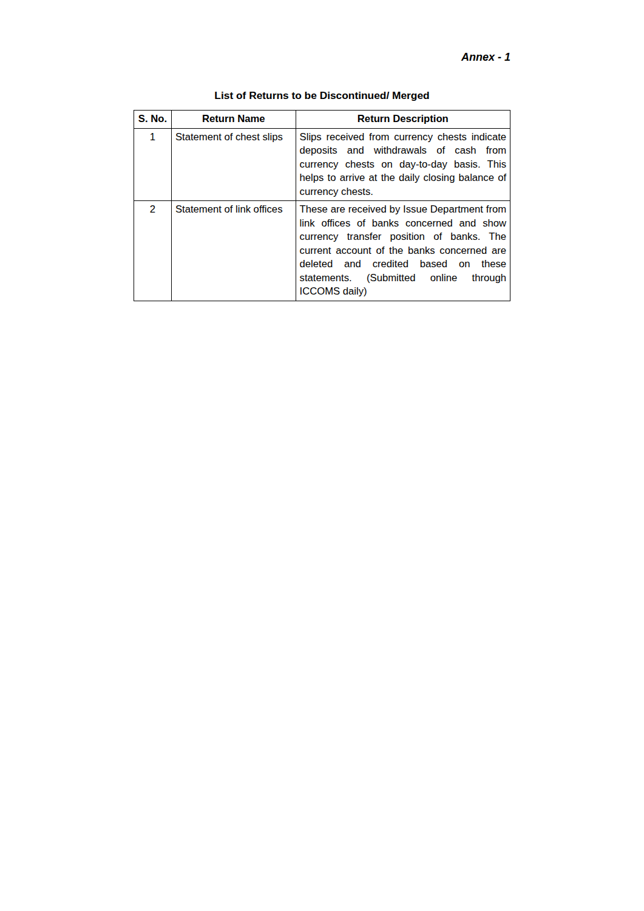Annex - 1
List of Returns to be Discontinued/ Merged
| S. No. | Return Name | Return Description |
| --- | --- | --- |
| 1 | Statement of chest slips | Slips received from currency chests indicate deposits and withdrawals of cash from currency chests on day-to-day basis. This helps to arrive at the daily closing balance of currency chests. |
| 2 | Statement of link offices | These are received by Issue Department from link offices of banks concerned and show currency transfer position of banks. The current account of the banks concerned are deleted and credited based on these statements. (Submitted online through ICCOMS daily) |